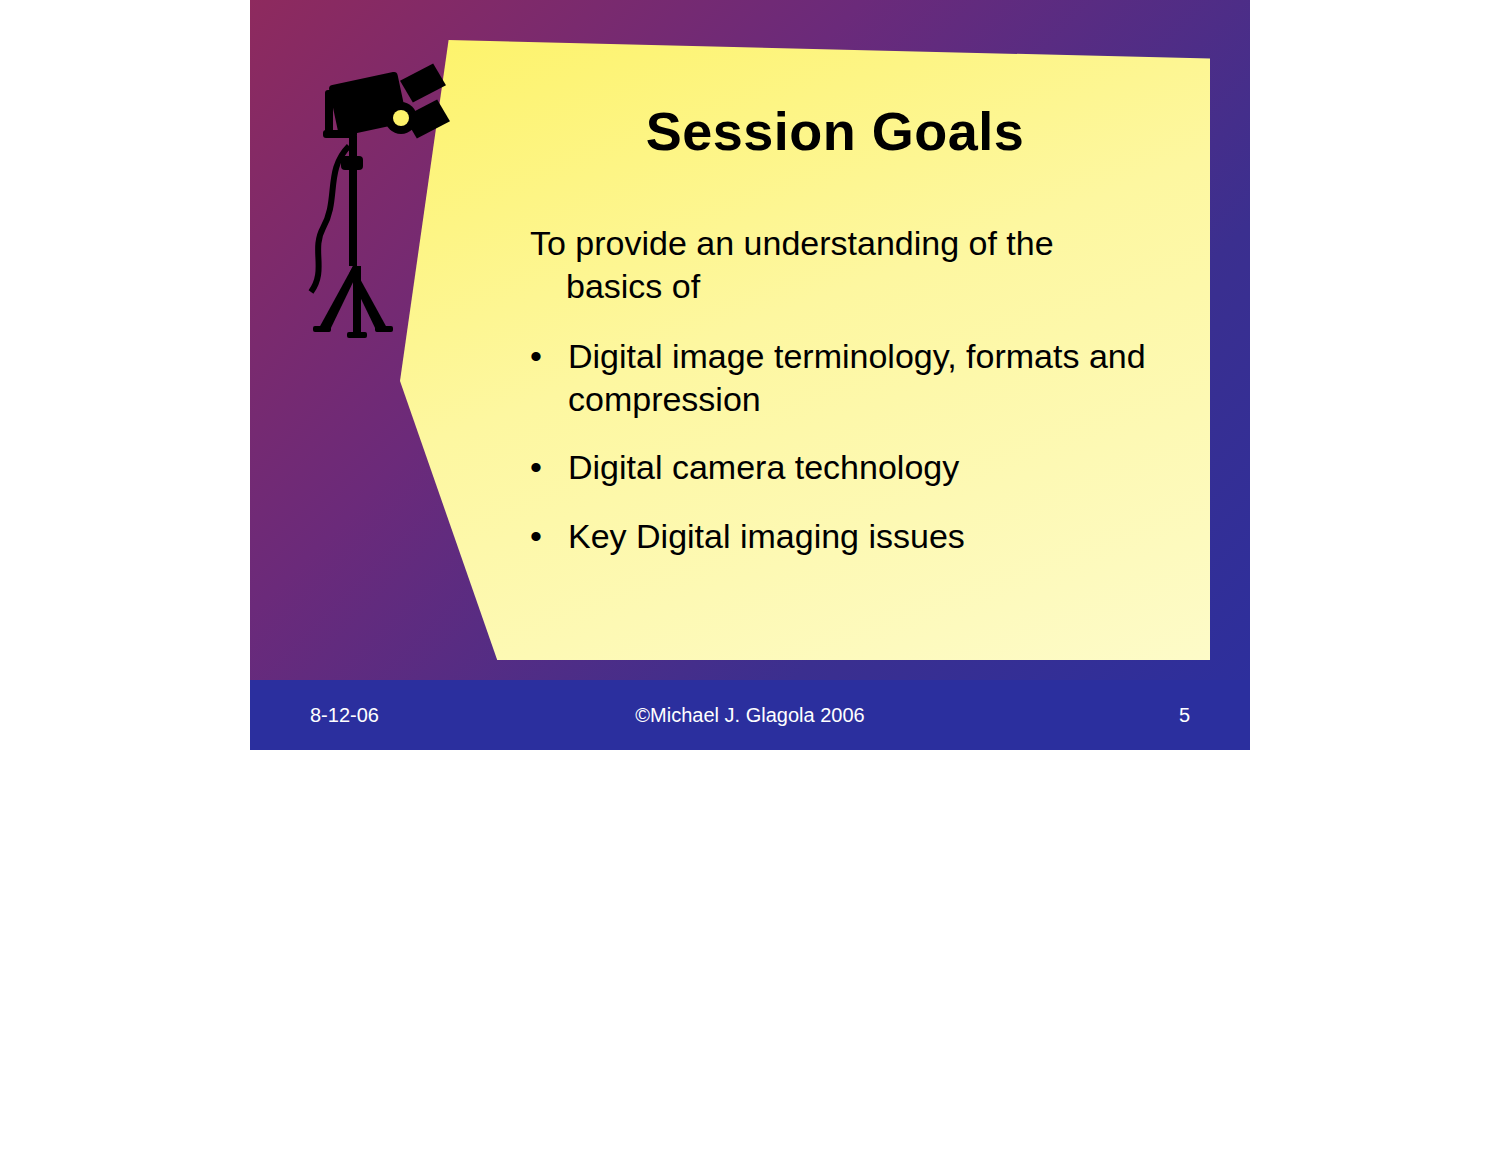Session Goals
To provide an understanding of the basics of
Digital image terminology, formats and compression
Digital camera technology
Key Digital imaging issues
8-12-06 ©Michael J. Glagola 2006 5